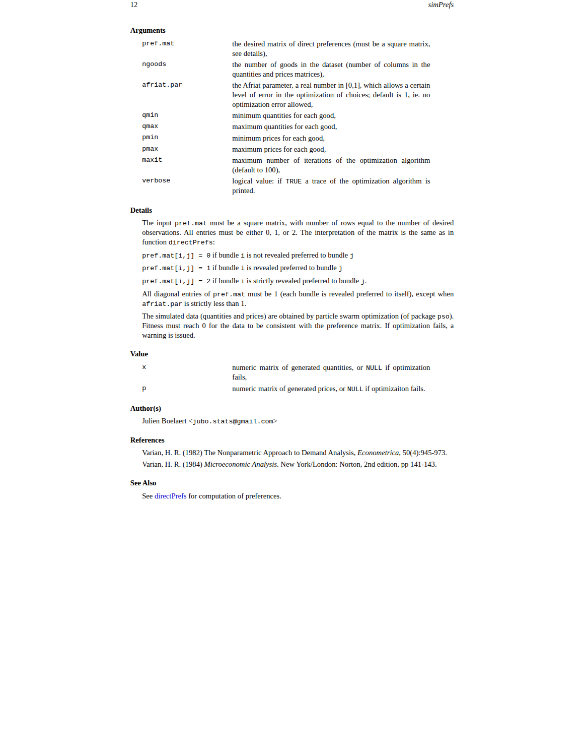12 simPrefs
Arguments
| pref.mat | the desired matrix of direct preferences (must be a square matrix, see details), |
| ngoods | the number of goods in the dataset (number of columns in the quantities and prices matrices), |
| afriat.par | the Afriat parameter, a real number in [0,1], which allows a certain level of error in the optimization of choices; default is 1, ie. no optimization error allowed, |
| qmin | minimum quantities for each good, |
| qmax | maximum quantities for each good, |
| pmin | minimum prices for each good, |
| pmax | maximum prices for each good, |
| maxit | maximum number of iterations of the optimization algorithm (default to 100), |
| verbose | logical value: if TRUE a trace of the optimization algorithm is printed. |
Details
The input pref.mat must be a square matrix, with number of rows equal to the number of desired observations. All entries must be either 0, 1, or 2. The interpretation of the matrix is the same as in function directPrefs:
pref.mat[i,j] = 0 if bundle i is not revealed preferred to bundle j
pref.mat[i,j] = 1 if bundle i is revealed preferred to bundle j
pref.mat[i,j] = 2 if bundle i is strictly revealed preferred to bundle j.
All diagonal entries of pref.mat must be 1 (each bundle is revealed preferred to itself), except when afriat.par is strictly less than 1.
The simulated data (quantities and prices) are obtained by particle swarm optimization (of package pso). Fitness must reach 0 for the data to be consistent with the preference matrix. If optimization fails, a warning is issued.
Value
| x | numeric matrix of generated quantities, or NULL if optimization fails, |
| p | numeric matrix of generated prices, or NULL if optimizaiton fails. |
Author(s)
Julien Boelaert <jubo.stats@gmail.com>
References
Varian, H. R. (1982) The Nonparametric Approach to Demand Analysis, Econometrica, 50(4):945-973.
Varian, H. R. (1984) Microeconomic Analysis. New York/London: Norton, 2nd edition, pp 141-143.
See Also
See directPrefs for computation of preferences.